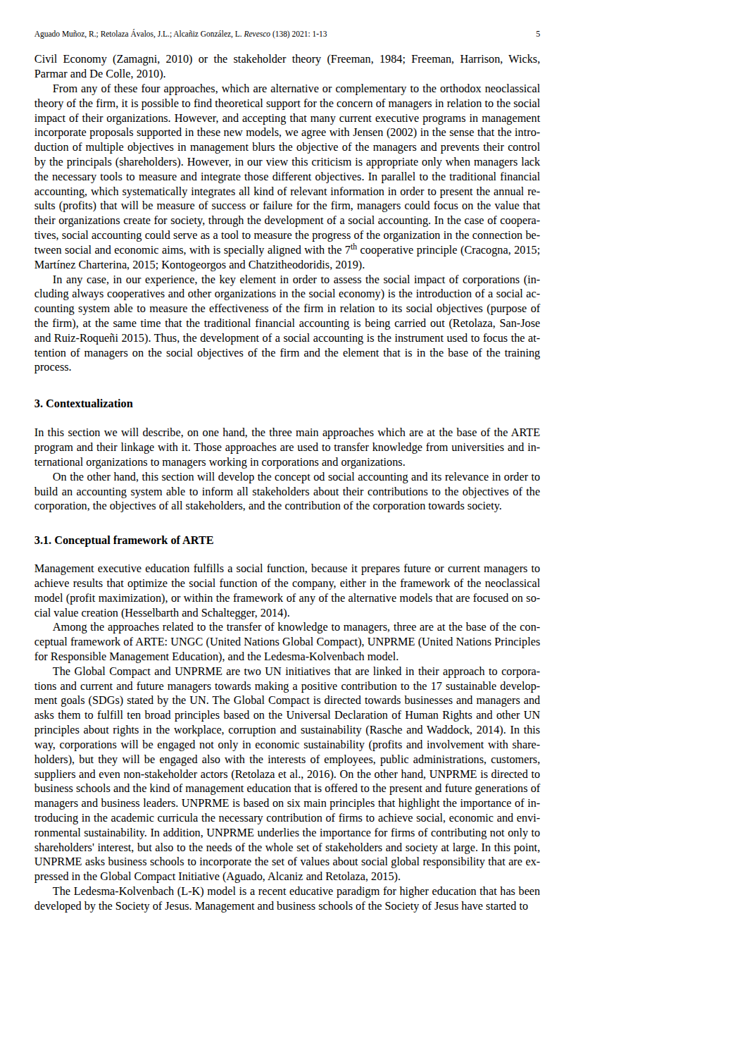Aguado Muñoz, R.; Retolaza Ávalos, J.L.; Alcañiz González, L. Revesco (138) 2021: 1-13 5
Civil Economy (Zamagni, 2010) or the stakeholder theory (Freeman, 1984; Freeman, Harrison, Wicks, Parmar and De Colle, 2010).
From any of these four approaches, which are alternative or complementary to the orthodox neoclassical theory of the firm, it is possible to find theoretical support for the concern of managers in relation to the social impact of their organizations. However, and accepting that many current executive programs in management incorporate proposals supported in these new models, we agree with Jensen (2002) in the sense that the introduction of multiple objectives in management blurs the objective of the managers and prevents their control by the principals (shareholders). However, in our view this criticism is appropriate only when managers lack the necessary tools to measure and integrate those different objectives. In parallel to the traditional financial accounting, which systematically integrates all kind of relevant information in order to present the annual results (profits) that will be measure of success or failure for the firm, managers could focus on the value that their organizations create for society, through the development of a social accounting. In the case of cooperatives, social accounting could serve as a tool to measure the progress of the organization in the connection between social and economic aims, with is specially aligned with the 7th cooperative principle (Cracogna, 2015; Martínez Charterina, 2015; Kontogeorgos and Chatzitheodoridis, 2019).
In any case, in our experience, the key element in order to assess the social impact of corporations (including always cooperatives and other organizations in the social economy) is the introduction of a social accounting system able to measure the effectiveness of the firm in relation to its social objectives (purpose of the firm), at the same time that the traditional financial accounting is being carried out (Retolaza, San-Jose and Ruiz-Roqueñi 2015). Thus, the development of a social accounting is the instrument used to focus the attention of managers on the social objectives of the firm and the element that is in the base of the training process.
3. Contextualization
In this section we will describe, on one hand, the three main approaches which are at the base of the ARTE program and their linkage with it. Those approaches are used to transfer knowledge from universities and international organizations to managers working in corporations and organizations.
On the other hand, this section will develop the concept od social accounting and its relevance in order to build an accounting system able to inform all stakeholders about their contributions to the objectives of the corporation, the objectives of all stakeholders, and the contribution of the corporation towards society.
3.1. Conceptual framework of ARTE
Management executive education fulfills a social function, because it prepares future or current managers to achieve results that optimize the social function of the company, either in the framework of the neoclassical model (profit maximization), or within the framework of any of the alternative models that are focused on social value creation (Hesselbarth and Schaltegger, 2014).
Among the approaches related to the transfer of knowledge to managers, three are at the base of the conceptual framework of ARTE: UNGC (United Nations Global Compact), UNPRME (United Nations Principles for Responsible Management Education), and the Ledesma-Kolvenbach model.
The Global Compact and UNPRME are two UN initiatives that are linked in their approach to corporations and current and future managers towards making a positive contribution to the 17 sustainable development goals (SDGs) stated by the UN. The Global Compact is directed towards businesses and managers and asks them to fulfill ten broad principles based on the Universal Declaration of Human Rights and other UN principles about rights in the workplace, corruption and sustainability (Rasche and Waddock, 2014). In this way, corporations will be engaged not only in economic sustainability (profits and involvement with shareholders), but they will be engaged also with the interests of employees, public administrations, customers, suppliers and even non-stakeholder actors (Retolaza et al., 2016). On the other hand, UNPRME is directed to business schools and the kind of management education that is offered to the present and future generations of managers and business leaders. UNPRME is based on six main principles that highlight the importance of introducing in the academic curricula the necessary contribution of firms to achieve social, economic and environmental sustainability. In addition, UNPRME underlies the importance for firms of contributing not only to shareholders' interest, but also to the needs of the whole set of stakeholders and society at large. In this point, UNPRME asks business schools to incorporate the set of values about social global responsibility that are expressed in the Global Compact Initiative (Aguado, Alcaniz and Retolaza, 2015).
The Ledesma-Kolvenbach (L-K) model is a recent educative paradigm for higher education that has been developed by the Society of Jesus. Management and business schools of the Society of Jesus have started to